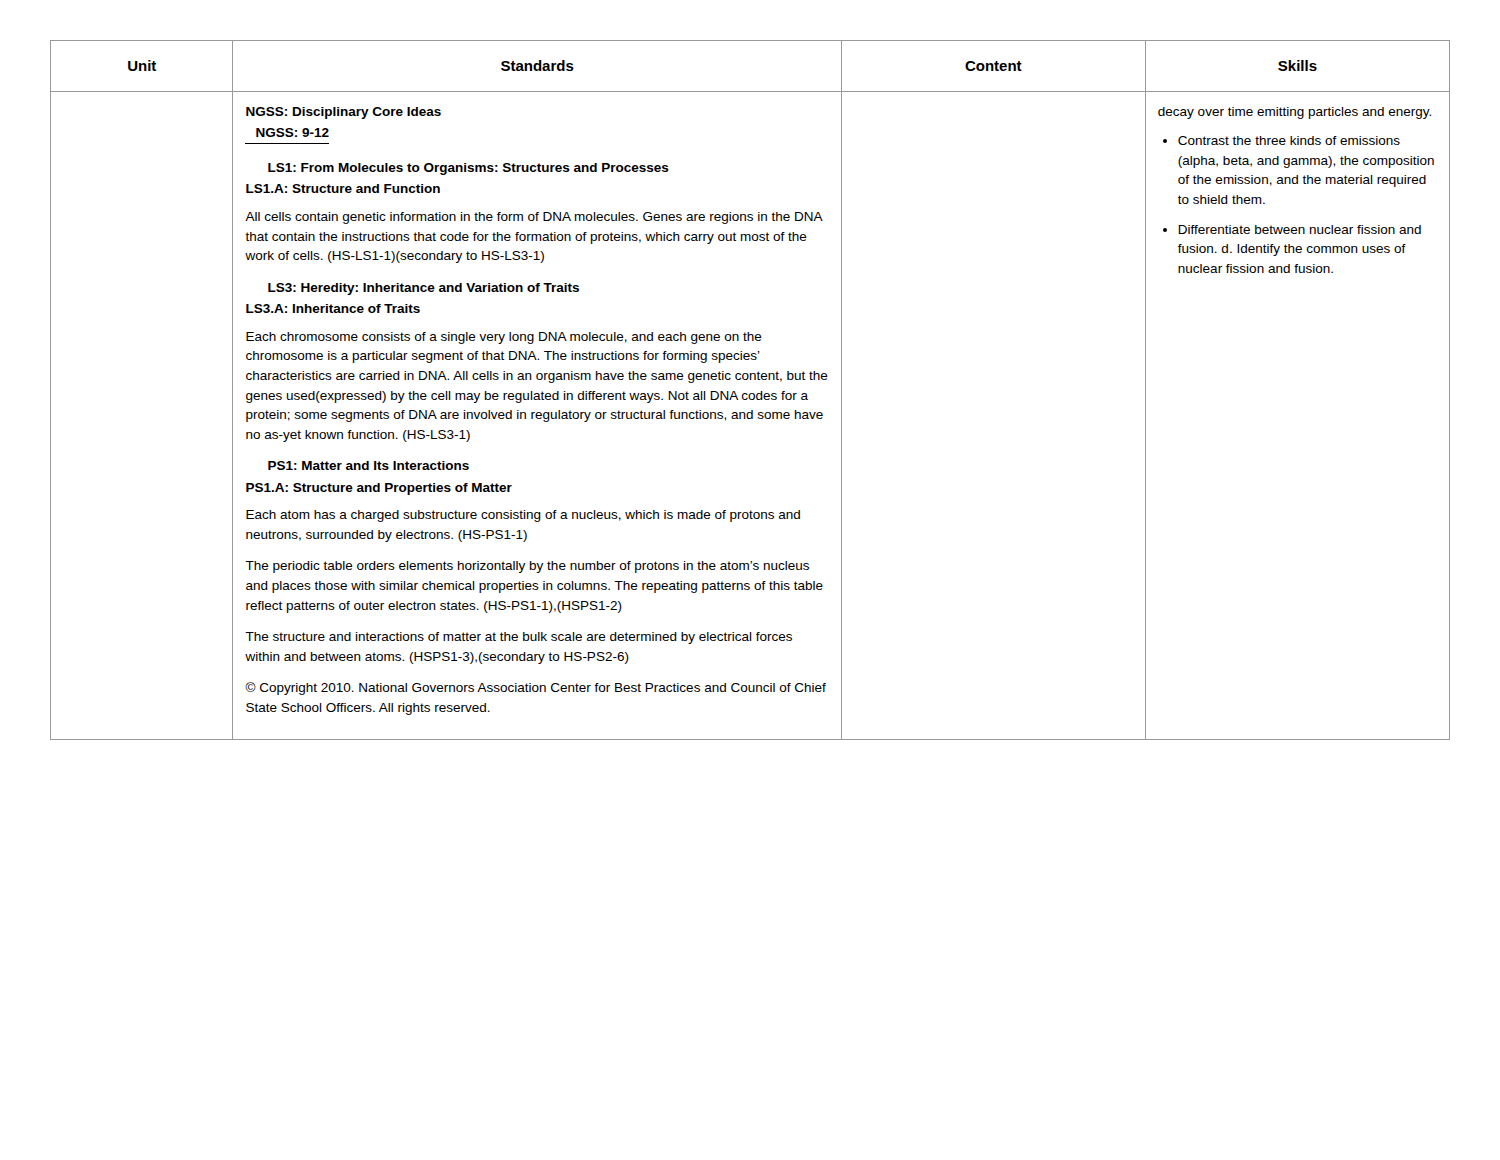| Unit | Standards | Content | Skills |
| --- | --- | --- | --- |
| | NGSS: Disciplinary Core Ideas NGSS: 9-12 LS1: From Molecules to Organisms: Structures and Processes LS1.A: Structure and Function All cells contain genetic information in the form of DNA molecules. Genes are regions in the DNA that contain the instructions that code for the formation of proteins, which carry out most of the work of cells. (HS-LS1-1)(secondary to HS-LS3-1) LS3: Heredity: Inheritance and Variation of Traits LS3.A: Inheritance of Traits Each chromosome consists of a single very long DNA molecule, and each gene on the chromosome is a particular segment of that DNA. The instructions for forming species’ characteristics are carried in DNA. All cells in an organism have the same genetic content, but the genes used(expressed) by the cell may be regulated in different ways. Not all DNA codes for a protein; some segments of DNA are involved in regulatory or structural functions, and some have no as-yet known function. (HS-LS3-1) PS1: Matter and Its Interactions PS1.A: Structure and Properties of Matter Each atom has a charged substructure consisting of a nucleus, which is made of protons and neutrons, surrounded by electrons. (HS-PS1-1) The periodic table orders elements horizontally by the number of protons in the atom’s nucleus and places those with similar chemical properties in columns. The repeating patterns of this table reflect patterns of outer electron states. (HS-PS1-1),(HSPS1-2) The structure and interactions of matter at the bulk scale are determined by electrical forces within and between atoms. (HSPS1-3),(secondary to HS-PS2-6) © Copyright 2010. National Governors Association Center for Best Practices and Council of Chief State School Officers. All rights reserved. | | decay over time emitting particles and energy. Contrast the three kinds of emissions (alpha, beta, and gamma), the composition of the emission, and the material required to shield them. Differentiate between nuclear fission and fusion. d. Identify the common uses of nuclear fission and fusion. |